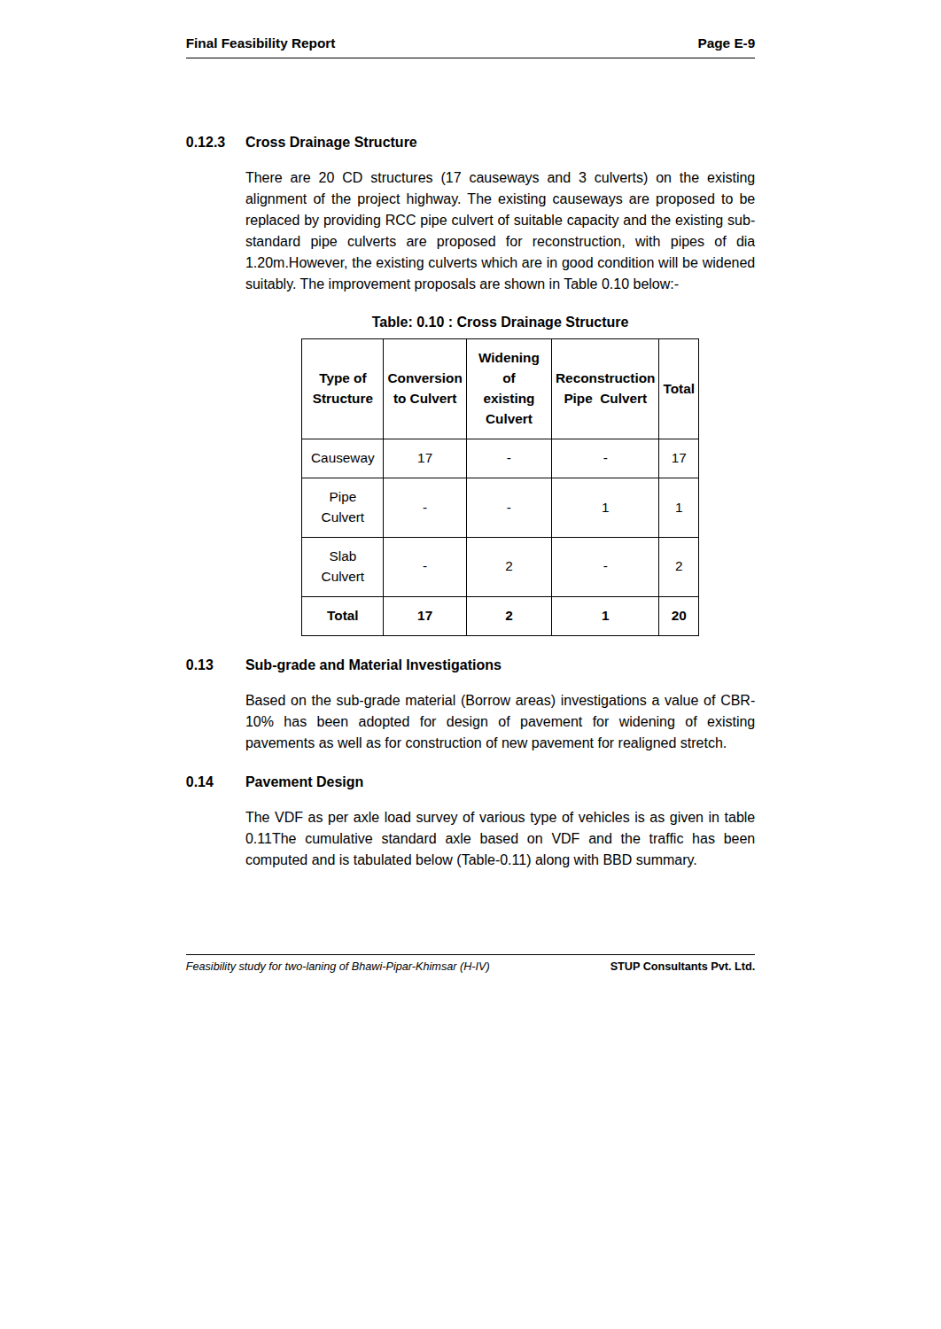Final Feasibility Report Page E-9
0.12.3 Cross Drainage Structure
There are 20 CD structures (17 causeways and 3 culverts) on the existing alignment of the project highway. The existing causeways are proposed to be replaced by providing RCC pipe culvert of suitable capacity and the existing sub-standard pipe culverts are proposed for reconstruction, with pipes of dia 1.20m.However, the existing culverts which are in good condition will be widened suitably. The improvement proposals are shown in Table 0.10 below:-
Table: 0.10 : Cross Drainage Structure
| Type of Structure | Conversion to Culvert | Widening of existing Culvert | Reconstruction Pipe Culvert | Total |
| --- | --- | --- | --- | --- |
| Causeway | 17 | - | - | 17 |
| Pipe Culvert | - | - | 1 | 1 |
| Slab Culvert | - | 2 | - | 2 |
| Total | 17 | 2 | 1 | 20 |
0.13 Sub-grade and Material Investigations
Based on the sub-grade material (Borrow areas) investigations a value of CBR-10% has been adopted for design of pavement for widening of existing pavements as well as for construction of new pavement for realigned stretch.
0.14 Pavement Design
The VDF as per axle load survey of various type of vehicles is as given in table 0.11The cumulative standard axle based on VDF and the traffic has been computed and is tabulated below (Table-0.11) along with BBD summary.
Feasibility study for two-laning of Bhawi-Pipar-Khimsar (H-IV) STUP Consultants Pvt. Ltd.